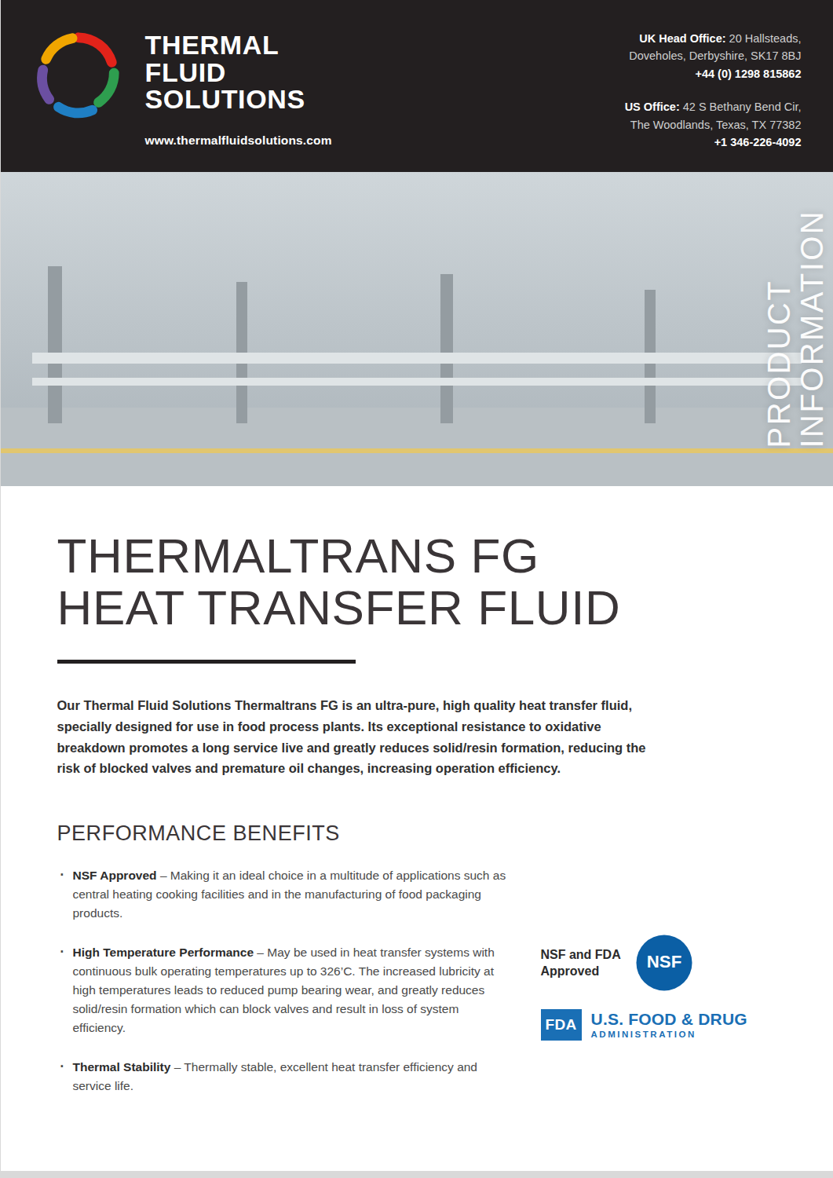Thermal
Fluid
Solutions
www.thermalfluidsolutions.com
UK Head Office: 20 Hallsteads,
Doveholes, Derbyshire, SK17 8BJ
+44 (0) 1298 815862
US Office: 42 S Bethany Bend Cir,
The Woodlands, Texas, TX 77382
+1 346-226-4092
Product
Information
Thermaltrans FG
Heat Transfer Fluid
Our Thermal Fluid Solutions Thermaltrans FG is an ultra-pure, high quality heat transfer fluid, specially designed for use in food process plants. Its exceptional resistance to oxidative breakdown promotes a long service live and greatly reduces solid/resin formation, reducing the risk of blocked valves and premature oil changes, increasing operation efficiency.
Performance Benefits
NSF Approved – Making it an ideal choice in a multitude of applications such as central heating cooking facilities and in the manufacturing of food packaging products.
High Temperature Performance – May be used in heat transfer systems with continuous bulk operating temperatures up to 326’C. The increased lubricity at high temperatures leads to reduced pump bearing wear, and greatly reduces solid/resin formation which can block valves and result in loss of system efficiency.
Thermal Stability – Thermally stable, excellent heat transfer efficiency and service life.
NSF and FDA
Approved
NSF
FDA
U.S. Food & Drug
Administration